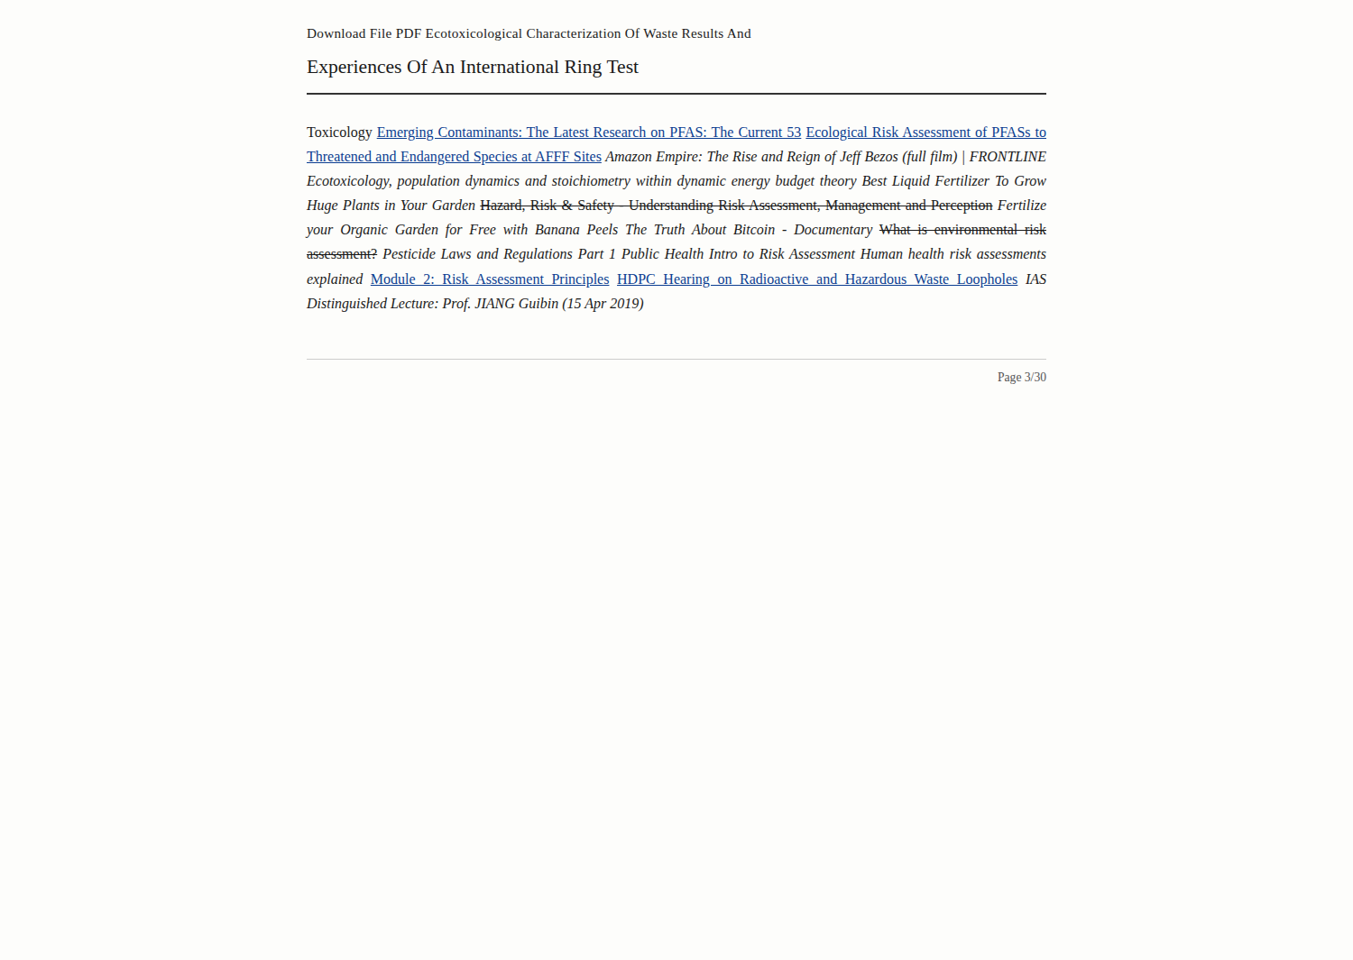Download File PDF Ecotoxicological Characterization Of Waste Results And
Experiences Of An International Ring Test
Toxicology Emerging Contaminants: The Latest Research on PFAS: The Current 53 Ecological Risk Assessment of PFASs to Threatened and Endangered Species at AFFF Sites Amazon Empire: The Rise and Reign of Jeff Bezos (full film) | FRONTLINE Ecotoxicology, population dynamics and stoichiometry within dynamic energy budget theory Best Liquid Fertilizer To Grow Huge Plants in Your Garden Hazard, Risk & Safety - Understanding Risk Assessment, Management and Perception Fertilize your Organic Garden for Free with Banana Peels The Truth About Bitcoin - Documentary What is environmental risk assessment? Pesticide Laws and Regulations Part 1 Public Health Intro to Risk Assessment Human health risk assessments explained Module 2: Risk Assessment Principles HDPC Hearing on Radioactive and Hazardous Waste Loopholes IAS Distinguished Lecture: Prof. JIANG Guibin (15 Apr 2019)
Page 3/30